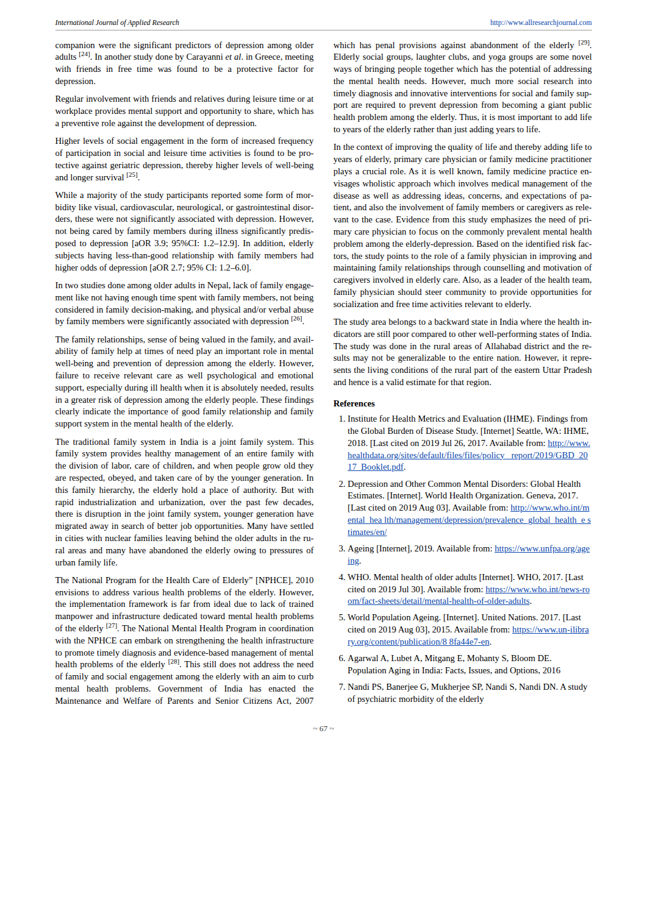International Journal of Applied Research http://www.allresearchjournal.com
companion were the significant predictors of depression among older adults [24]. In another study done by Carayanni et al. in Greece, meeting with friends in free time was found to be a protective factor for depression.
Regular involvement with friends and relatives during leisure time or at workplace provides mental support and opportunity to share, which has a preventive role against the development of depression.
Higher levels of social engagement in the form of increased frequency of participation in social and leisure time activities is found to be protective against geriatric depression, thereby higher levels of well-being and longer survival [25].
While a majority of the study participants reported some form of morbidity like visual, cardiovascular, neurological, or gastrointestinal disorders, these were not significantly associated with depression. However, not being cared by family members during illness significantly predisposed to depression [aOR 3.9; 95%CI: 1.2–12.9]. In addition, elderly subjects having less-than-good relationship with family members had higher odds of depression [aOR 2.7; 95% CI: 1.2–6.0].
In two studies done among older adults in Nepal, lack of family engagement like not having enough time spent with family members, not being considered in family decision-making, and physical and/or verbal abuse by family members were significantly associated with depression [26].
The family relationships, sense of being valued in the family, and availability of family help at times of need play an important role in mental well-being and prevention of depression among the elderly. However, failure to receive relevant care as well psychological and emotional support, especially during ill health when it is absolutely needed, results in a greater risk of depression among the elderly people. These findings clearly indicate the importance of good family relationship and family support system in the mental health of the elderly.
The traditional family system in India is a joint family system. This family system provides healthy management of an entire family with the division of labor, care of children, and when people grow old they are respected, obeyed, and taken care of by the younger generation. In this family hierarchy, the elderly hold a place of authority. But with rapid industrialization and urbanization, over the past few decades, there is disruption in the joint family system, younger generation have migrated away in search of better job opportunities. Many have settled in cities with nuclear families leaving behind the older adults in the rural areas and many have abandoned the elderly owing to pressures of urban family life.
The National Program for the Health Care of Elderly” [NPHCE], 2010 envisions to address various health problems of the elderly. However, the implementation framework is far from ideal due to lack of trained manpower and infrastructure dedicated toward mental health problems of the elderly [27]. The National Mental Health Program in coordination with the NPHCE can embark on strengthening the health infrastructure to promote timely diagnosis and evidence-based management of mental health problems of the elderly [28]. This still does not address the need of family and social engagement among the elderly with an aim to curb mental health problems. Government of India has enacted the Maintenance and Welfare of Parents and Senior Citizens Act, 2007 which has penal provisions against abandonment of the elderly [29]. Elderly social groups, laughter clubs, and yoga groups are some novel ways of bringing people together which has the potential of addressing the mental health needs. However, much more social research into timely diagnosis and innovative interventions for social and family support are required to prevent depression from becoming a giant public health problem among the elderly. Thus, it is most important to add life to years of the elderly rather than just adding years to life.
In the context of improving the quality of life and thereby adding life to years of elderly, primary care physician or family medicine practitioner plays a crucial role. As it is well known, family medicine practice envisages wholistic approach which involves medical management of the disease as well as addressing ideas, concerns, and expectations of patient, and also the involvement of family members or caregivers as relevant to the case. Evidence from this study emphasizes the need of primary care physician to focus on the commonly prevalent mental health problem among the elderly-depression. Based on the identified risk factors, the study points to the role of a family physician in improving and maintaining family relationships through counselling and motivation of caregivers involved in elderly care. Also, as a leader of the health team, family physician should steer community to provide opportunities for socialization and free time activities relevant to elderly.
The study area belongs to a backward state in India where the health indicators are still poor compared to other well-performing states of India. The study was done in the rural areas of Allahabad district and the results may not be generalizable to the entire nation. However, it represents the living conditions of the rural part of the eastern Uttar Pradesh and hence is a valid estimate for that region.
References
Institute for Health Metrics and Evaluation (IHME). Findings from the Global Burden of Disease Study. [Internet] Seattle, WA: IHME, 2018. [Last cited on 2019 Jul 26, 2017. Available from: http://www.healthdata.org/sites/default/files/files/policy _report/2019/GBD_2017_Booklet.pdf.
Depression and Other Common Mental Disorders: Global Health Estimates. [Internet]. World Health Organization. Geneva, 2017. [Last cited on 2019 Aug 03]. Available from: http://www.who.int/mental_hea lth/management/depression/prevalence_global_health_e stimates/en/
Ageing [Internet], 2019. Available from: https://www.unfpa.org/ageing.
WHO. Mental health of older adults [Internet]. WHO, 2017. [Last cited on 2019 Jul 30]. Available from: https://www.who.int/news-room/fact-sheets/detail/mental-health-of-older-adults.
World Population Ageing. [Internet]. United Nations. 2017. [Last cited on 2019 Aug 03], 2015. Available from: https://www.un-ilibrary.org/content/publication/8 8fa44e7-en.
Agarwal A, Lubet A, Mitgang E, Mohanty S, Bloom DE. Population Aging in India: Facts, Issues, and Options, 2016
Nandi PS, Banerjee G, Mukherjee SP, Nandi S, Nandi DN. A study of psychiatric morbidity of the elderly
~ 67 ~